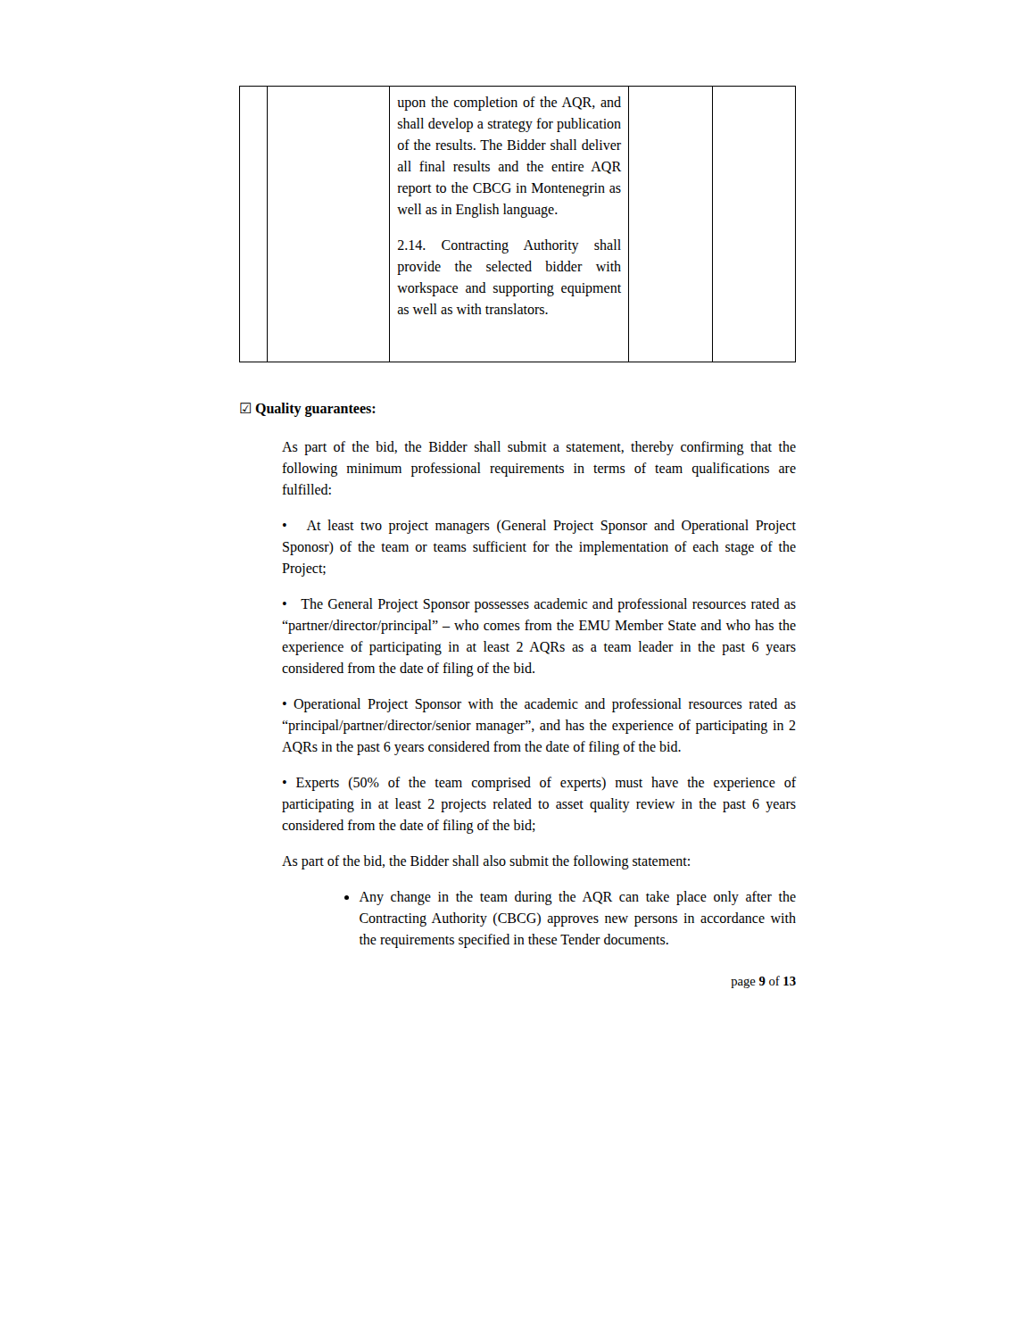| | | upon the completion of the AQR, and shall develop a strategy for publication of the results. The Bidder shall deliver all final results and the entire AQR report to the CBCG in Montenegrin as well as in English language. 2.14. Contracting Authority shall provide the selected bidder with workspace and supporting equipment as well as with translators. | | |
☑ Quality guarantees:
As part of the bid, the Bidder shall submit a statement, thereby confirming that the following minimum professional requirements in terms of team qualifications are fulfilled:
• At least two project managers (General Project Sponsor and Operational Project Sponosr) of the team or teams sufficient for the implementation of each stage of the Project;
• The General Project Sponsor possesses academic and professional resources rated as “partner/director/principal” – who comes from the EMU Member State and who has the experience of participating in at least 2 AQRs as a team leader in the past 6 years considered from the date of filing of the bid.
• Operational Project Sponsor with the academic and professional resources rated as “principal/partner/director/senior manager”, and has the experience of participating in 2 AQRs in the past 6 years considered from the date of filing of the bid.
• Experts (50% of the team comprised of experts) must have the experience of participating in at least 2 projects related to asset quality review in the past 6 years considered from the date of filing of the bid;
As part of the bid, the Bidder shall also submit the following statement:
Any change in the team during the AQR can take place only after the Contracting Authority (CBCG) approves new persons in accordance with the requirements specified in these Tender documents.
page 9 of 13